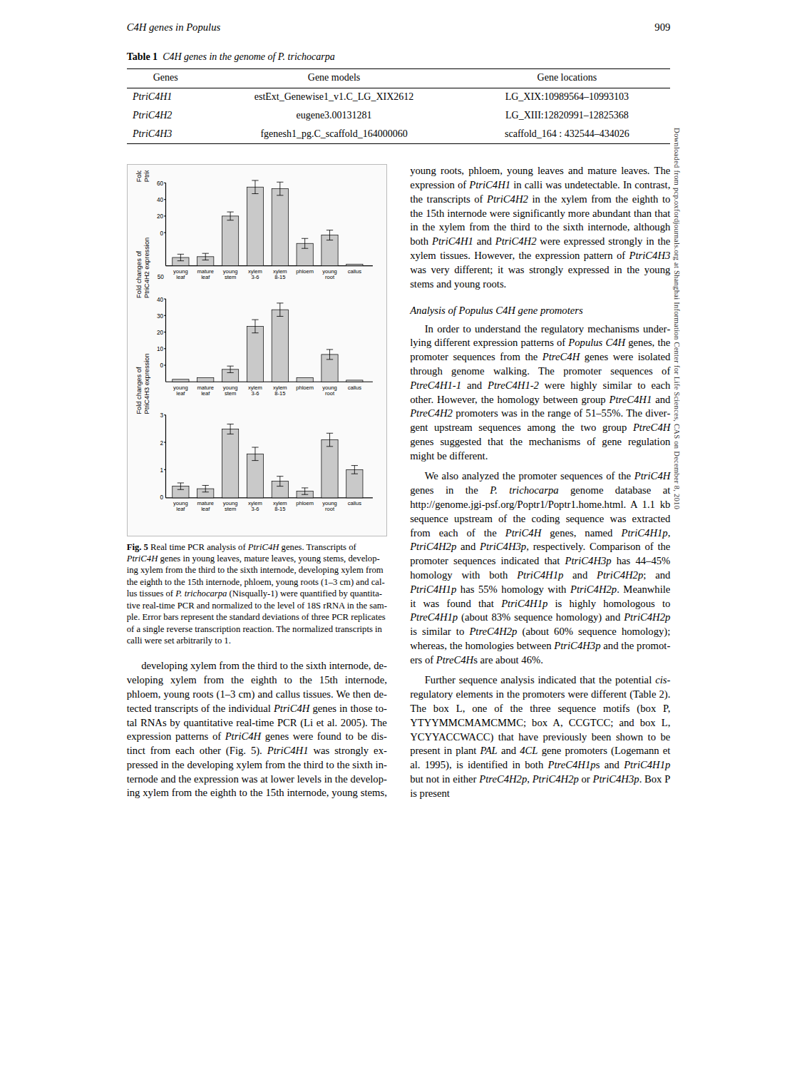C4H genes in Populus 909
Downloaded from pcp.oxfordjournals.org at Shanghai Information Center for Life Sciences, CAS on December 8, 2010
Table 1 C4H genes in the genome of P. trichocarpa
| Genes | Gene models | Gene locations |
| --- | --- | --- |
| PtriC4H1 | estExt_Genewise1_v1.C_LG_XIX2612 | LG_XIX:10989564–10993103 |
| PtriC4H2 | eugene3.00131281 | LG_XIII:12820991–12825368 |
| PtriC4H3 | fgenesh1_pg.C_scaffold_164000060 | scaffold_164 : 432544–434026 |
Fold changes of PtriC4H1 expression 60 40 20 0 youngleaf matureleaf youngstem xylem3-6 xylem8-15 phloem youngroot callus 50 Fold changes of PtriC4H2 expression 40 30 20 10 0 youngleaf matureleaf youngstem xylem3-6 xylem8-15 phloem youngroot callus Fold changes of PtriC4H3 expression 3 2 1 0 youngleaf matureleaf youngstem xylem3-6 xylem8-15 phloem youngroot callus
Fig. 5 Real time PCR analysis of PtriC4H genes. Transcripts of PtriC4H genes in young leaves, mature leaves, young stems, developing xylem from the third to the sixth internode, developing xylem from the eighth to the 15th internode, phloem, young roots (1–3 cm) and callus tissues of P. trichocarpa (Nisqually-1) were quantified by quantitative real-time PCR and normalized to the level of 18S rRNA in the sample. Error bars represent the standard deviations of three PCR replicates of a single reverse transcription reaction. The normalized transcripts in calli were set arbitrarily to 1.
developing xylem from the third to the sixth internode, developing xylem from the eighth to the 15th internode, phloem, young roots (1–3 cm) and callus tissues. We then detected transcripts of the individual PtriC4H genes in those total RNAs by quantitative real-time PCR (Li et al. 2005). The expression patterns of PtriC4H genes were found to be distinct from each other (Fig. 5). PtriC4H1 was strongly expressed in the developing xylem from the third to the sixth internode and the expression was at lower levels in the developing xylem from the eighth to the 15th internode, young stems, young roots, phloem, young leaves and mature leaves. The expression of PtriC4H1 in calli was undetectable. In contrast, the transcripts of PtriC4H2 in the xylem from the eighth to the 15th internode were significantly more abundant than that in the xylem from the third to the sixth internode, although both PtriC4H1 and PtriC4H2 were expressed strongly in the xylem tissues. However, the expression pattern of PtriC4H3 was very different; it was strongly expressed in the young stems and young roots.
Analysis of Populus C4H gene promoters
In order to understand the regulatory mechanisms underlying different expression patterns of Populus C4H genes, the promoter sequences from the PtreC4H genes were isolated through genome walking. The promoter sequences of PtreC4H1-1 and PtreC4H1-2 were highly similar to each other. However, the homology between group PtreC4H1 and PtreC4H2 promoters was in the range of 51–55%. The divergent upstream sequences among the two group PtreC4H genes suggested that the mechanisms of gene regulation might be different.
We also analyzed the promoter sequences of the PtriC4H genes in the P. trichocarpa genome database at http://genome.jgi-psf.org/Poptr1/Poptr1.home.html. A 1.1 kb sequence upstream of the coding sequence was extracted from each of the PtriC4H genes, named PtriC4H1p, PtriC4H2p and PtriC4H3p, respectively. Comparison of the promoter sequences indicated that PtriC4H3p has 44–45% homology with both PtriC4H1p and PtriC4H2p; and PtriC4H1p has 55% homology with PtriC4H2p. Meanwhile it was found that PtriC4H1p is highly homologous to PtreC4H1p (about 83% sequence homology) and PtriC4H2p is similar to PtreC4H2p (about 60% sequence homology); whereas, the homologies between PtriC4H3p and the promoters of PtreC4Hs are about 46%.
Further sequence analysis indicated that the potential cis-regulatory elements in the promoters were different (Table 2). The box L, one of the three sequence motifs (box P, YTYYMMCMAMCMMC; box A, CCGTCC; and box L, YCYYACCWACC) that have previously been shown to be present in plant PAL and 4CL gene promoters (Logemann et al. 1995), is identified in both PtreC4H1ps and PtriC4H1p but not in either PtreC4H2p, PtriC4H2p or PtriC4H3p. Box P is present